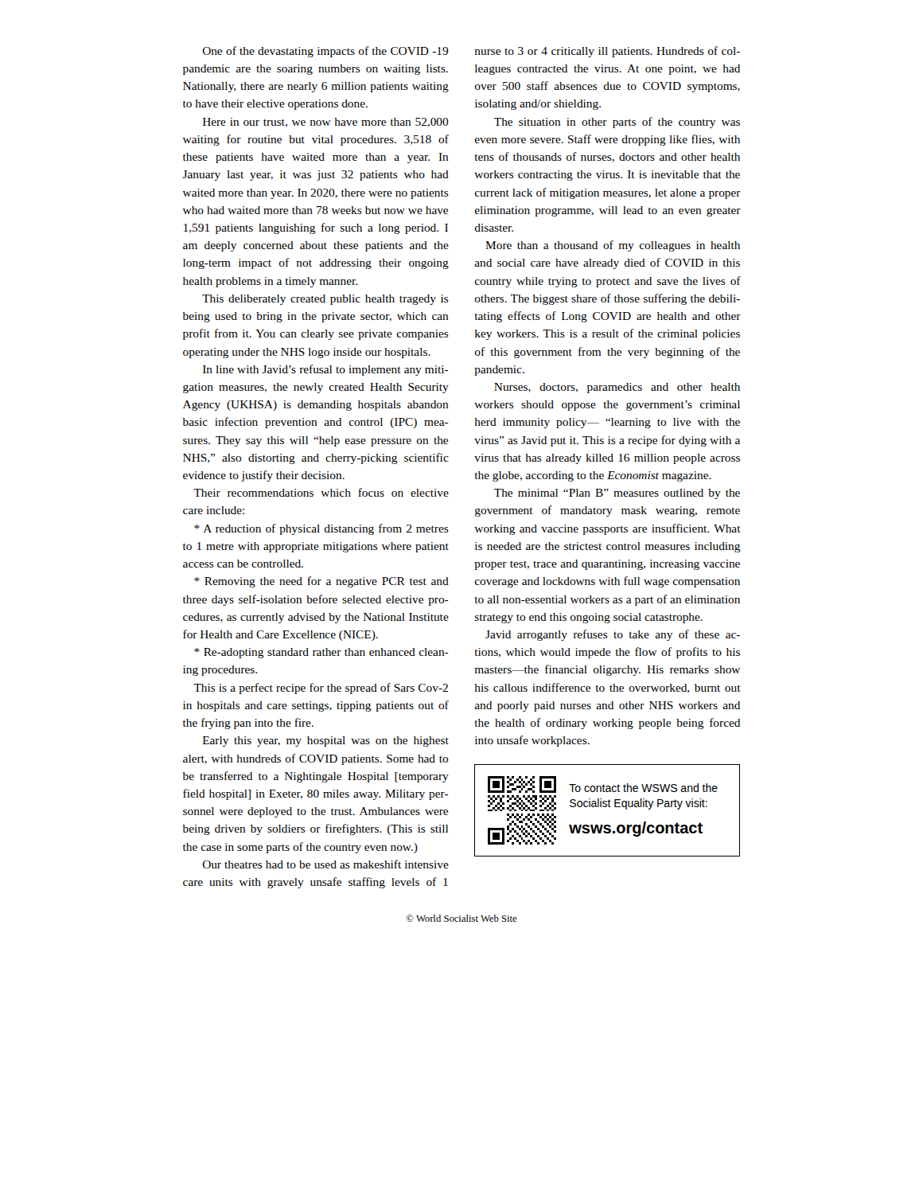One of the devastating impacts of the COVID -19 pandemic are the soaring numbers on waiting lists. Nationally, there are nearly 6 million patients waiting to have their elective operations done.
Here in our trust, we now have more than 52,000 waiting for routine but vital procedures. 3,518 of these patients have waited more than a year. In January last year, it was just 32 patients who had waited more than year. In 2020, there were no patients who had waited more than 78 weeks but now we have 1,591 patients languishing for such a long period. I am deeply concerned about these patients and the long-term impact of not addressing their ongoing health problems in a timely manner.
This deliberately created public health tragedy is being used to bring in the private sector, which can profit from it. You can clearly see private companies operating under the NHS logo inside our hospitals.
In line with Javid’s refusal to implement any mitigation measures, the newly created Health Security Agency (UKHSA) is demanding hospitals abandon basic infection prevention and control (IPC) measures. They say this will “help ease pressure on the NHS,” also distorting and cherry-picking scientific evidence to justify their decision.
Their recommendations which focus on elective care include:
* A reduction of physical distancing from 2 metres to 1 metre with appropriate mitigations where patient access can be controlled.
* Removing the need for a negative PCR test and three days self-isolation before selected elective procedures, as currently advised by the National Institute for Health and Care Excellence (NICE).
* Re-adopting standard rather than enhanced cleaning procedures.
This is a perfect recipe for the spread of Sars Cov-2 in hospitals and care settings, tipping patients out of the frying pan into the fire.
Early this year, my hospital was on the highest alert, with hundreds of COVID patients. Some had to be transferred to a Nightingale Hospital [temporary field hospital] in Exeter, 80 miles away. Military personnel were deployed to the trust. Ambulances were being driven by soldiers or firefighters. (This is still the case in some parts of the country even now.)
Our theatres had to be used as makeshift intensive care units with gravely unsafe staffing levels of 1 nurse to 3 or 4 critically ill patients. Hundreds of colleagues contracted the virus. At one point, we had over 500 staff absences due to COVID symptoms, isolating and/or shielding.
The situation in other parts of the country was even more severe. Staff were dropping like flies, with tens of thousands of nurses, doctors and other health workers contracting the virus. It is inevitable that the current lack of mitigation measures, let alone a proper elimination programme, will lead to an even greater disaster.
More than a thousand of my colleagues in health and social care have already died of COVID in this country while trying to protect and save the lives of others. The biggest share of those suffering the debilitating effects of Long COVID are health and other key workers. This is a result of the criminal policies of this government from the very beginning of the pandemic.
Nurses, doctors, paramedics and other health workers should oppose the government’s criminal herd immunity policy— “learning to live with the virus” as Javid put it. This is a recipe for dying with a virus that has already killed 16 million people across the globe, according to the Economist magazine.
The minimal “Plan B” measures outlined by the government of mandatory mask wearing, remote working and vaccine passports are insufficient. What is needed are the strictest control measures including proper test, trace and quarantining, increasing vaccine coverage and lockdowns with full wage compensation to all non-essential workers as a part of an elimination strategy to end this ongoing social catastrophe.
Javid arrogantly refuses to take any of these actions, which would impede the flow of profits to his masters—the financial oligarchy. His remarks show his callous indifference to the overworked, burnt out and poorly paid nurses and other NHS workers and the health of ordinary working people being forced into unsafe workplaces.
To contact the WSWS and the
Socialist Equality Party visit: wsws.org/contact
© World Socialist Web Site